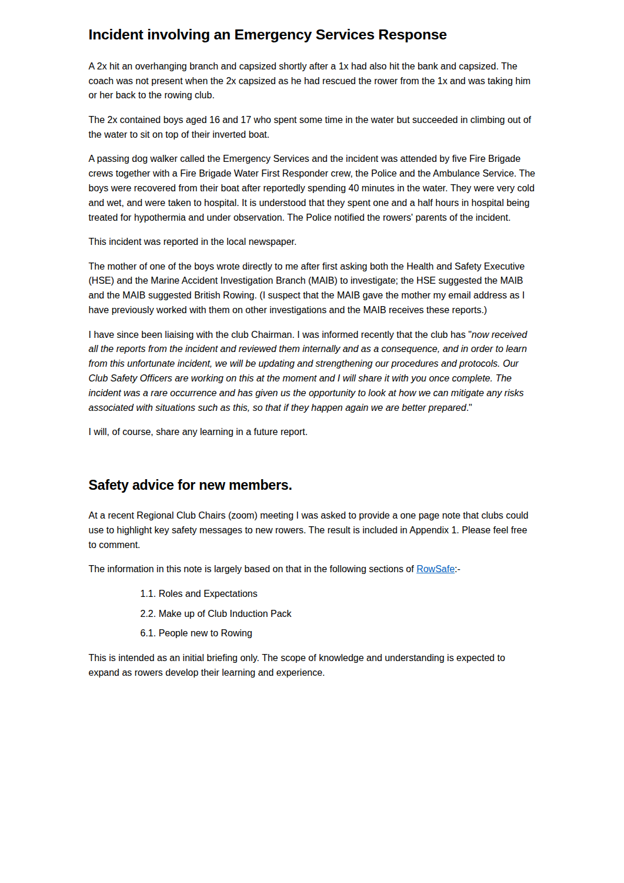Incident involving an Emergency Services Response
A 2x hit an overhanging branch and capsized shortly after a 1x had also hit the bank and capsized. The coach was not present when the 2x capsized as he had rescued the rower from the 1x and was taking him or her back to the rowing club.
The 2x contained boys aged 16 and 17 who spent some time in the water but succeeded in climbing out of the water to sit on top of their inverted boat.
A passing dog walker called the Emergency Services and the incident was attended by five Fire Brigade crews together with a Fire Brigade Water First Responder crew, the Police and the Ambulance Service. The boys were recovered from their boat after reportedly spending 40 minutes in the water. They were very cold and wet, and were taken to hospital. It is understood that they spent one and a half hours in hospital being treated for hypothermia and under observation. The Police notified the rowers' parents of the incident.
This incident was reported in the local newspaper.
The mother of one of the boys wrote directly to me after first asking both the Health and Safety Executive (HSE) and the Marine Accident Investigation Branch (MAIB) to investigate; the HSE suggested the MAIB and the MAIB suggested British Rowing. (I suspect that the MAIB gave the mother my email address as I have previously worked with them on other investigations and the MAIB receives these reports.)
I have since been liaising with the club Chairman. I was informed recently that the club has "now received all the reports from the incident and reviewed them internally and as a consequence, and in order to learn from this unfortunate incident, we will be updating and strengthening our procedures and protocols. Our Club Safety Officers are working on this at the moment and I will share it with you once complete. The incident was a rare occurrence and has given us the opportunity to look at how we can mitigate any risks associated with situations such as this, so that if they happen again we are better prepared."
I will, of course, share any learning in a future report.
Safety advice for new members.
At a recent Regional Club Chairs (zoom) meeting I was asked to provide a one page note that clubs could use to highlight key safety messages to new rowers. The result is included in Appendix 1. Please feel free to comment.
The information in this note is largely based on that in the following sections of RowSafe:-
1.1. Roles and Expectations
2.2. Make up of Club Induction Pack
6.1. People new to Rowing
This is intended as an initial briefing only. The scope of knowledge and understanding is expected to expand as rowers develop their learning and experience.